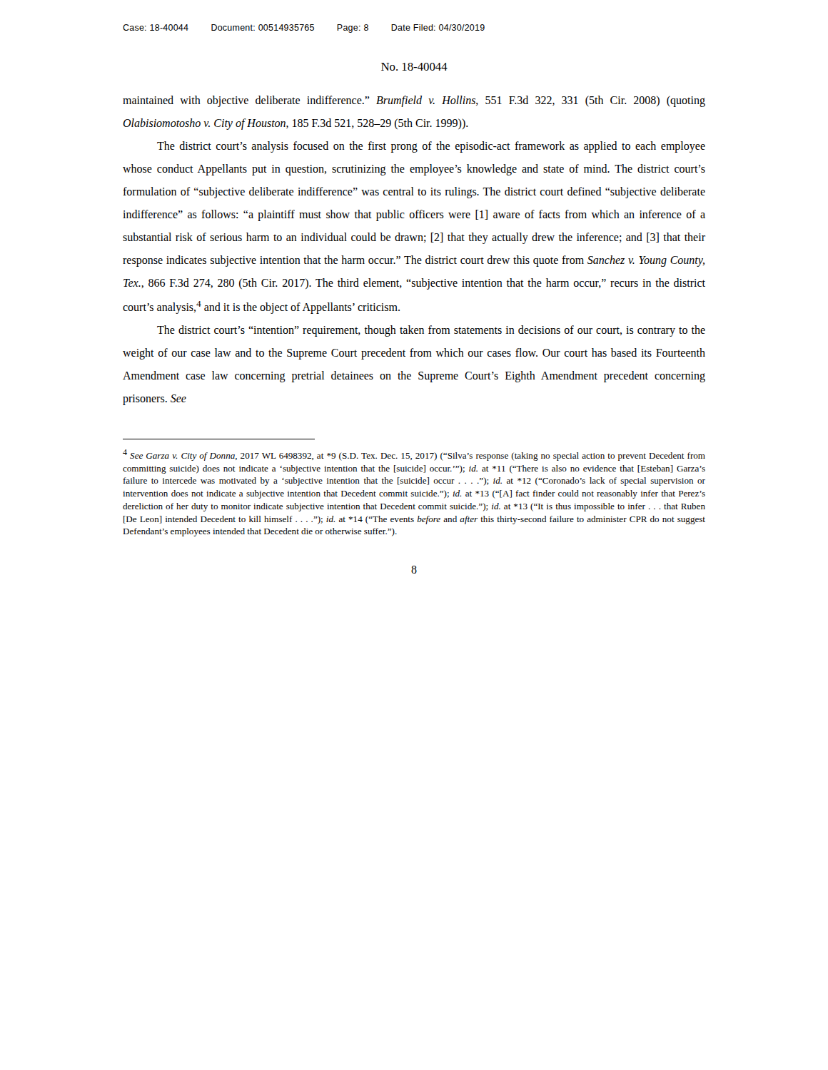Case: 18-40044 Document: 00514935765 Page: 8 Date Filed: 04/30/2019
No. 18-40044
maintained with objective deliberate indifference.” Brumfield v. Hollins, 551 F.3d 322, 331 (5th Cir. 2008) (quoting Olabisiomotosho v. City of Houston, 185 F.3d 521, 528–29 (5th Cir. 1999)).
The district court’s analysis focused on the first prong of the episodic-act framework as applied to each employee whose conduct Appellants put in question, scrutinizing the employee’s knowledge and state of mind. The district court’s formulation of “subjective deliberate indifference” was central to its rulings. The district court defined “subjective deliberate indifference” as follows: “a plaintiff must show that public officers were [1] aware of facts from which an inference of a substantial risk of serious harm to an individual could be drawn; [2] that they actually drew the inference; and [3] that their response indicates subjective intention that the harm occur.” The district court drew this quote from Sanchez v. Young County, Tex., 866 F.3d 274, 280 (5th Cir. 2017). The third element, “subjective intention that the harm occur,” recurs in the district court’s analysis,4 and it is the object of Appellants’ criticism.
The district court’s “intention” requirement, though taken from statements in decisions of our court, is contrary to the weight of our case law and to the Supreme Court precedent from which our cases flow. Our court has based its Fourteenth Amendment case law concerning pretrial detainees on the Supreme Court’s Eighth Amendment precedent concerning prisoners. See
4 See Garza v. City of Donna, 2017 WL 6498392, at *9 (S.D. Tex. Dec. 15, 2017) (“Silva’s response (taking no special action to prevent Decedent from committing suicide) does not indicate a ‘subjective intention that the [suicide] occur.’”); id. at *11 (“There is also no evidence that [Esteban] Garza’s failure to intercede was motivated by a ‘subjective intention that the [suicide] occur . . . .”); id. at *12 (“Coronado’s lack of special supervision or intervention does not indicate a subjective intention that Decedent commit suicide.”); id. at *13 (“[A] fact finder could not reasonably infer that Perez’s dereliction of her duty to monitor indicate subjective intention that Decedent commit suicide.”); id. at *13 (“It is thus impossible to infer . . . that Ruben [De Leon] intended Decedent to kill himself . . . .”); id. at *14 (“The events before and after this thirty-second failure to administer CPR do not suggest Defendant’s employees intended that Decedent die or otherwise suffer.”).
8